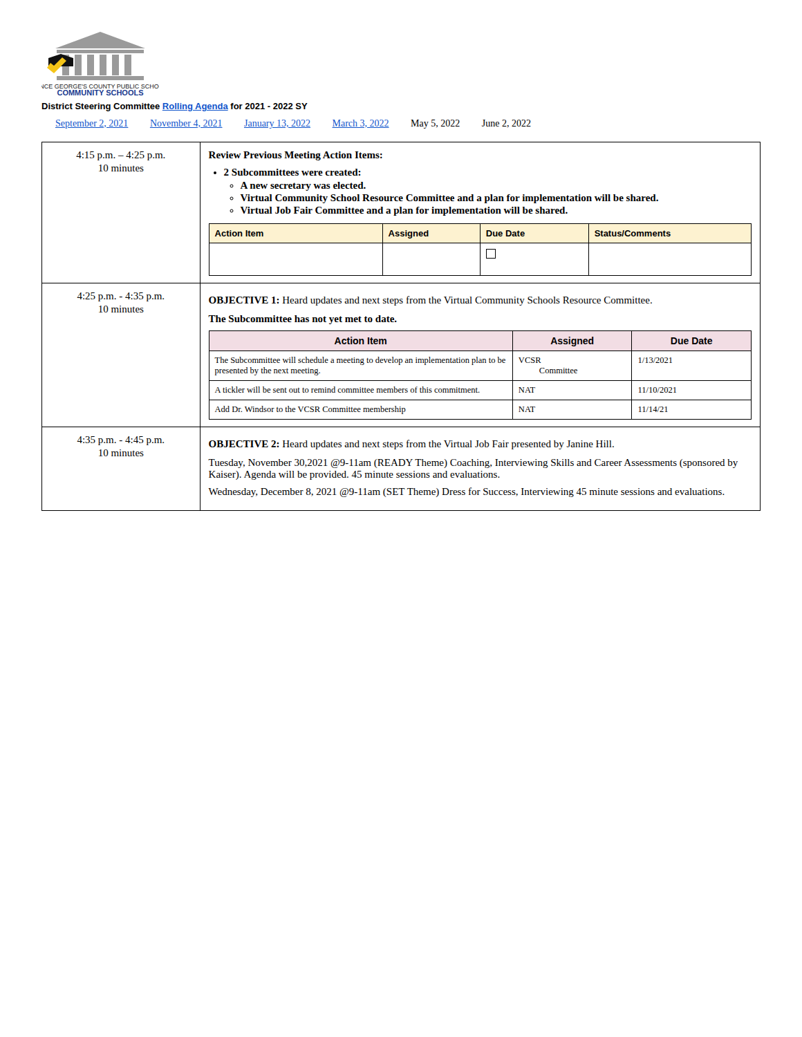PRINCE GEORGE'S COUNTY PUBLIC SCHOOLS COMMUNITY SCHOOLS
District Steering Committee Rolling Agenda for 2021 - 2022 SY
September 2, 2021 November 4, 2021 January 13, 2022 March 3, 2022 May 5, 2022 June 2, 2022
| 4:15 p.m. – 4:25 p.m. 10 minutes | Review Previous Meeting Action Items: 2 Subcommittees were created: A new secretary was elected. Virtual Community School Resource Committee and a plan for implementation will be shared. Virtual Job Fair Committee and a plan for implementation will be shared. / Action Item / Assigned / Due Date / Status/Comments / / --- / --- / --- / --- / |
| 4:25 p.m. - 4:35 p.m. 10 minutes | OBJECTIVE 1: Heard updates and next steps from the Virtual Community Schools Resource Committee. The Subcommittee has not yet met to date. / Action Item / Assigned / Due Date / / --- / --- / --- / / The Subcommittee will schedule a meeting to develop an implementation plan to be presented by the next meeting. / VCSR Committee / 1/13/2021 / / A tickler will be sent out to remind committee members of this commitment. / NAT / 11/10/2021 / / Add Dr. Windsor to the VCSR Committee membership / NAT / 11/14/21 / |
| 4:35 p.m. - 4:45 p.m. 10 minutes | OBJECTIVE 2: Heard updates and next steps from the Virtual Job Fair presented by Janine Hill. Tuesday, November 30,2021 @9-11am (READY Theme) Coaching, Interviewing Skills and Career Assessments (sponsored by Kaiser). Agenda will be provided. 45 minute sessions and evaluations. Wednesday, December 8, 2021 @9-11am (SET Theme) Dress for Success, Interviewing 45 minute sessions and evaluations. |